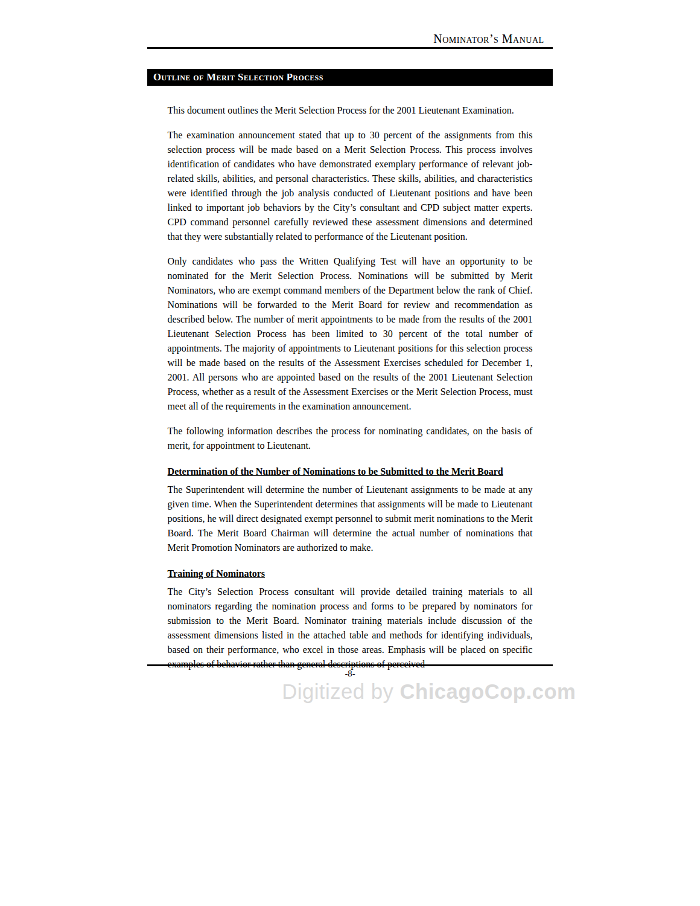Nominator’s Manual
Outline of Merit Selection Process
This document outlines the Merit Selection Process for the 2001 Lieutenant Examination.
The examination announcement stated that up to 30 percent of the assignments from this selection process will be made based on a Merit Selection Process. This process involves identification of candidates who have demonstrated exemplary performance of relevant job-related skills, abilities, and personal characteristics. These skills, abilities, and characteristics were identified through the job analysis conducted of Lieutenant positions and have been linked to important job behaviors by the City’s consultant and CPD subject matter experts. CPD command personnel carefully reviewed these assessment dimensions and determined that they were substantially related to performance of the Lieutenant position.
Only candidates who pass the Written Qualifying Test will have an opportunity to be nominated for the Merit Selection Process. Nominations will be submitted by Merit Nominators, who are exempt command members of the Department below the rank of Chief. Nominations will be forwarded to the Merit Board for review and recommendation as described below. The number of merit appointments to be made from the results of the 2001 Lieutenant Selection Process has been limited to 30 percent of the total number of appointments. The majority of appointments to Lieutenant positions for this selection process will be made based on the results of the Assessment Exercises scheduled for December 1, 2001. All persons who are appointed based on the results of the 2001 Lieutenant Selection Process, whether as a result of the Assessment Exercises or the Merit Selection Process, must meet all of the requirements in the examination announcement.
The following information describes the process for nominating candidates, on the basis of merit, for appointment to Lieutenant.
Determination of the Number of Nominations to be Submitted to the Merit Board
The Superintendent will determine the number of Lieutenant assignments to be made at any given time. When the Superintendent determines that assignments will be made to Lieutenant positions, he will direct designated exempt personnel to submit merit nominations to the Merit Board. The Merit Board Chairman will determine the actual number of nominations that Merit Promotion Nominators are authorized to make.
Training of Nominators
The City’s Selection Process consultant will provide detailed training materials to all nominators regarding the nomination process and forms to be prepared by nominators for submission to the Merit Board. Nominator training materials include discussion of the assessment dimensions listed in the attached table and methods for identifying individuals, based on their performance, who excel in those areas. Emphasis will be placed on specific examples of behavior rather than general descriptions of perceived
-8-
Digitized by ChicagoCop.com